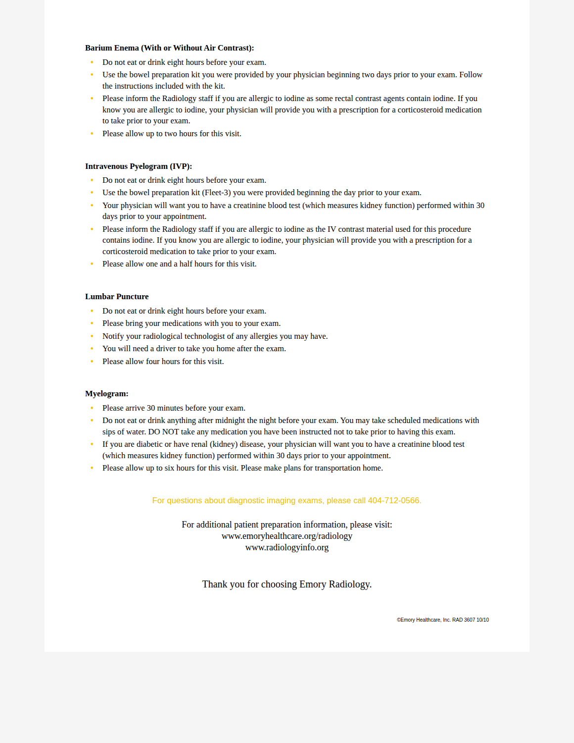Barium Enema (With or Without Air Contrast):
Do not eat or drink eight hours before your exam.
Use the bowel preparation kit you were provided by your physician beginning two days prior to your exam. Follow the instructions included with the kit.
Please inform the Radiology staff if you are allergic to iodine as some rectal contrast agents contain iodine. If you know you are allergic to iodine, your physician will provide you with a prescription for a corticosteroid medication to take prior to your exam.
Please allow up to two hours for this visit.
Intravenous Pyelogram (IVP):
Do not eat or drink eight hours before your exam.
Use the bowel preparation kit (Fleet-3) you were provided beginning the day prior to your exam.
Your physician will want you to have a creatinine blood test (which measures kidney function) performed within 30 days prior to your appointment.
Please inform the Radiology staff if you are allergic to iodine as the IV contrast material used for this procedure contains iodine. If you know you are allergic to iodine, your physician will provide you with a prescription for a corticosteroid medication to take prior to your exam.
Please allow one and a half hours for this visit.
Lumbar Puncture
Do not eat or drink eight hours before your exam.
Please bring your medications with you to your exam.
Notify your radiological technologist of any allergies you may have.
You will need a driver to take you home after the exam.
Please allow four hours for this visit.
Myelogram:
Please arrive 30 minutes before your exam.
Do not eat or drink anything after midnight the night before your exam. You may take scheduled medications with sips of water. DO NOT take any medication you have been instructed not to take prior to having this exam.
If you are diabetic or have renal (kidney) disease, your physician will want you to have a creatinine blood test (which measures kidney function) performed within 30 days prior to your appointment.
Please allow up to six hours for this visit. Please make plans for transportation home.
For questions about diagnostic imaging exams, please call 404-712-0566.
For additional patient preparation information, please visit:
www.emoryhealthcare.org/radiology
www.radiologyinfo.org
Thank you for choosing Emory Radiology.
©Emory Healthcare, Inc. RAD 3607 10/10